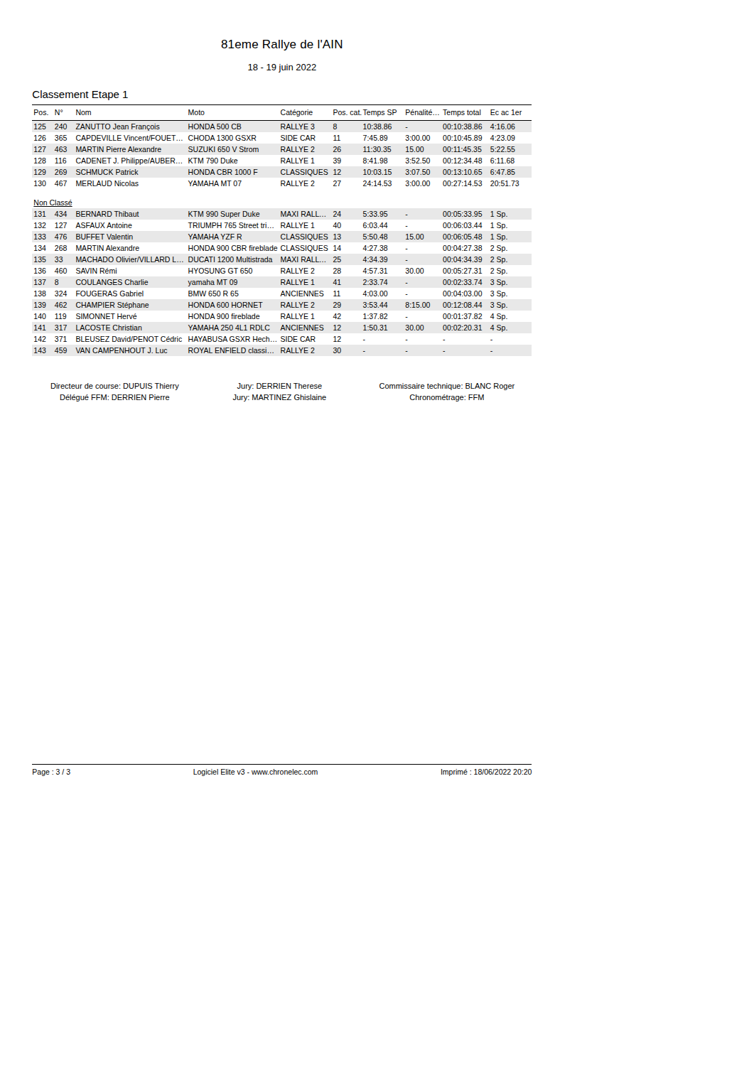81eme Rallye de l'AIN
18 - 19 juin 2022
Classement Etape 1
| Pos. | N° | Nom | Moto | Catégorie | Pos. cat. | Temps SP | Pénalité… | Temps total | Ec ac 1er |
| --- | --- | --- | --- | --- | --- | --- | --- | --- | --- |
| 125 | 240 | ZANUTTO Jean François | HONDA 500 CB | RALLYE 3 | 8 | 10:38.86 | - | 00:10:38.86 | 4:16.06 |
| 126 | 365 | CAPDEVILLE Vincent/FOUET Fra… | CHODA 1300 GSXR | SIDE CAR | 11 | 7:45.89 | 3:00.00 | 00:10:45.89 | 4:23.09 |
| 127 | 463 | MARTIN Pierre Alexandre | SUZUKI 650 V Strom | RALLYE 2 | 26 | 11:30.35 | 15.00 | 00:11:45.35 | 5:22.55 |
| 128 | 116 | CADENET J. Philippe/AUBERT C… | KTM 790 Duke | RALLYE 1 | 39 | 8:41.98 | 3:52.50 | 00:12:34.48 | 6:11.68 |
| 129 | 269 | SCHMUCK Patrick | HONDA CBR 1000 F | CLASSIQUES | 12 | 10:03.15 | 3:07.50 | 00:13:10.65 | 6:47.85 |
| 130 | 467 | MERLAUD Nicolas | YAMAHA MT 07 | RALLYE 2 | 27 | 24:14.53 | 3:00.00 | 00:27:14.53 | 20:51.73 |
| Non Classé |
| 131 | 434 | BERNARD Thibaut | KTM 990 Super Duke | MAXI RALLY… | 24 | 5:33.95 | - | 00:05:33.95 | 1 Sp. |
| 132 | 127 | ASFAUX Antoine | TRIUMPH 765 Street triple R | RALLYE 1 | 40 | 6:03.44 | - | 00:06:03.44 | 1 Sp. |
| 133 | 476 | BUFFET Valentin | YAMAHA YZF R | CLASSIQUES | 13 | 5:50.48 | 15.00 | 00:06:05.48 | 1 Sp. |
| 134 | 268 | MARTIN Alexandre | HONDA 900 CBR fireblade | CLASSIQUES | 14 | 4:27.38 | - | 00:04:27.38 | 2 Sp. |
| 135 | 33 | MACHADO Olivier/VILLARD Laeti… | DUCATI 1200 Multistrada | MAXI RALLY… | 25 | 4:34.39 | - | 00:04:34.39 | 2 Sp. |
| 136 | 460 | SAVIN Rémi | HYOSUNG GT 650 | RALLYE 2 | 28 | 4:57.31 | 30.00 | 00:05:27.31 | 2 Sp. |
| 137 | 8 | COULANGES Charlie | yamaha MT 09 | RALLYE 1 | 41 | 2:33.74 | - | 00:02:33.74 | 3 Sp. |
| 138 | 324 | FOUGERAS Gabriel | BMW 650 R 65 | ANCIENNES | 11 | 4:03.00 | - | 00:04:03.00 | 3 Sp. |
| 139 | 462 | CHAMPIER Stéphane | HONDA 600 HORNET | RALLYE 2 | 29 | 3:53.44 | 8:15.00 | 00:12:08.44 | 3 Sp. |
| 140 | 119 | SIMONNET Hervé | HONDA 900 fireblade | RALLYE 1 | 42 | 1:37.82 | - | 00:01:37.82 | 4 Sp. |
| 141 | 317 | LACOSTE Christian | YAMAHA 250 4L1 RDLC | ANCIENNES | 12 | 1:50.31 | 30.00 | 00:02:20.31 | 4 Sp. |
| 142 | 371 | BLEUSEZ David/PENOT Cédric | HAYABUSA GSXR Hechard | SIDE CAR | 12 | - | - | - | - |
| 143 | 459 | VAN CAMPENHOUT J. Luc | ROYAL ENFIELD classic MK II | RALLYE 2 | 30 | - | - | - | - |
| Directeur de course: DUPUIS Thierry | Jury: DERRIEN Therese | Commissaire technique: BLANC Roger |
| Délégué FFM: DERRIEN Pierre | Jury: MARTINEZ Ghislaine | Chronométrage: FFM |
Page : 3 / 3
Logiciel Elite v3 - www.chronelec.com
Imprimé : 18/06/2022 20:20